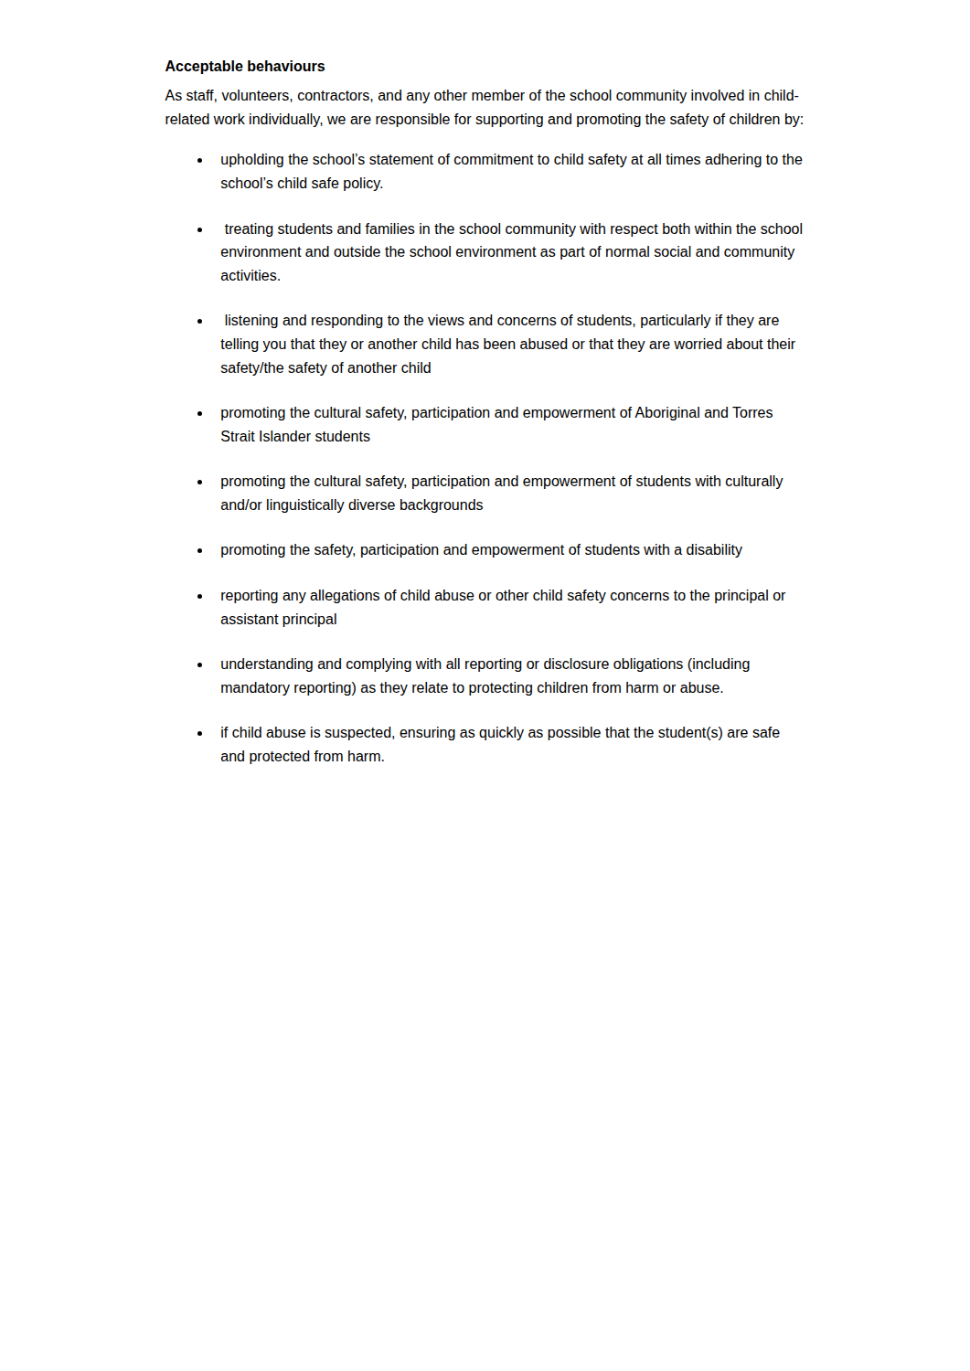Acceptable behaviours
As staff, volunteers, contractors, and any other member of the school community involved in child-related work individually, we are responsible for supporting and promoting the safety of children by:
upholding the school’s statement of commitment to child safety at all times adhering to the school’s child safe policy.
treating students and families in the school community with respect both within the school environment and outside the school environment as part of normal social and community activities.
listening and responding to the views and concerns of students, particularly if they are telling you that they or another child has been abused or that they are worried about their safety/the safety of another child
promoting the cultural safety, participation and empowerment of Aboriginal and Torres Strait Islander students
promoting the cultural safety, participation and empowerment of students with culturally and/or linguistically diverse backgrounds
promoting the safety, participation and empowerment of students with a disability
reporting any allegations of child abuse or other child safety concerns to the principal or assistant principal
understanding and complying with all reporting or disclosure obligations (including mandatory reporting) as they relate to protecting children from harm or abuse.
if child abuse is suspected, ensuring as quickly as possible that the student(s) are safe and protected from harm.